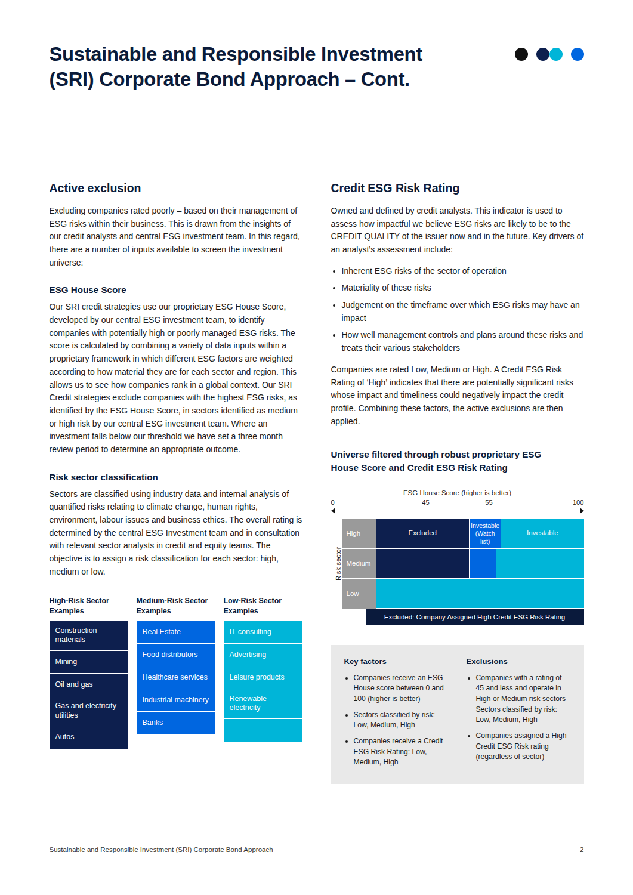Sustainable and Responsible Investment
(SRI) Corporate Bond Approach – Cont.
Active exclusion
Excluding companies rated poorly – based on their management of ESG risks within their business. This is drawn from the insights of our credit analysts and central ESG investment team. In this regard, there are a number of inputs available to screen the investment universe:
ESG House Score
Our SRI credit strategies use our proprietary ESG House Score, developed by our central ESG investment team, to identify companies with potentially high or poorly managed ESG risks. The score is calculated by combining a variety of data inputs within a proprietary framework in which different ESG factors are weighted according to how material they are for each sector and region. This allows us to see how companies rank in a global context. Our SRI Credit strategies exclude companies with the highest ESG risks, as identified by the ESG House Score, in sectors identified as medium or high risk by our central ESG investment team. Where an investment falls below our threshold we have set a three month review period to determine an appropriate outcome.
Risk sector classification
Sectors are classified using industry data and internal analysis of quantified risks relating to climate change, human rights, environment, labour issues and business ethics. The overall rating is determined by the central ESG Investment team and in consultation with relevant sector analysts in credit and equity teams. The objective is to assign a risk classification for each sector: high, medium or low.
High-Risk Sector
Examples
Construction materials
Mining
Oil and gas
Gas and electricity utilities
Autos
Medium-Risk Sector
Examples
Real Estate
Food distributors
Healthcare services
Industrial machinery
Banks
Low-Risk Sector
Examples
IT consulting
Advertising
Leisure products
Renewable electricity
Credit ESG Risk Rating
Owned and defined by credit analysts. This indicator is used to assess how impactful we believe ESG risks are likely to be to the CREDIT QUALITY of the issuer now and in the future. Key drivers of an analyst’s assessment include:
Inherent ESG risks of the sector of operation
Materiality of these risks
Judgement on the timeframe over which ESG risks may have an impact
How well management controls and plans around these risks and treats their various stakeholders
Companies are rated Low, Medium or High. A Credit ESG Risk Rating of ‘High’ indicates that there are potentially significant risks whose impact and timeliness could negatively impact the credit profile. Combining these factors, the active exclusions are then applied.
Universe filtered through robust proprietary ESG
House Score and Credit ESG Risk Rating
ESG House Score (higher is better)
04555100
Risk sector
High
Medium
Low
Excluded
Investable
(Watch list)
Investable
Excluded: Company Assigned High Credit ESG Risk Rating
Key factors
Companies receive an ESG House score between 0 and 100 (higher is better)
Sectors classified by risk: Low, Medium, High
Companies receive a Credit ESG Risk Rating: Low, Medium, High
Exclusions
Companies with a rating of 45 and less and operate in High or Medium risk sectors Sectors classified by risk: Low, Medium, High
Companies assigned a High Credit ESG Risk rating (regardless of sector)
Sustainable and Responsible Investment (SRI) Corporate Bond Approach 2